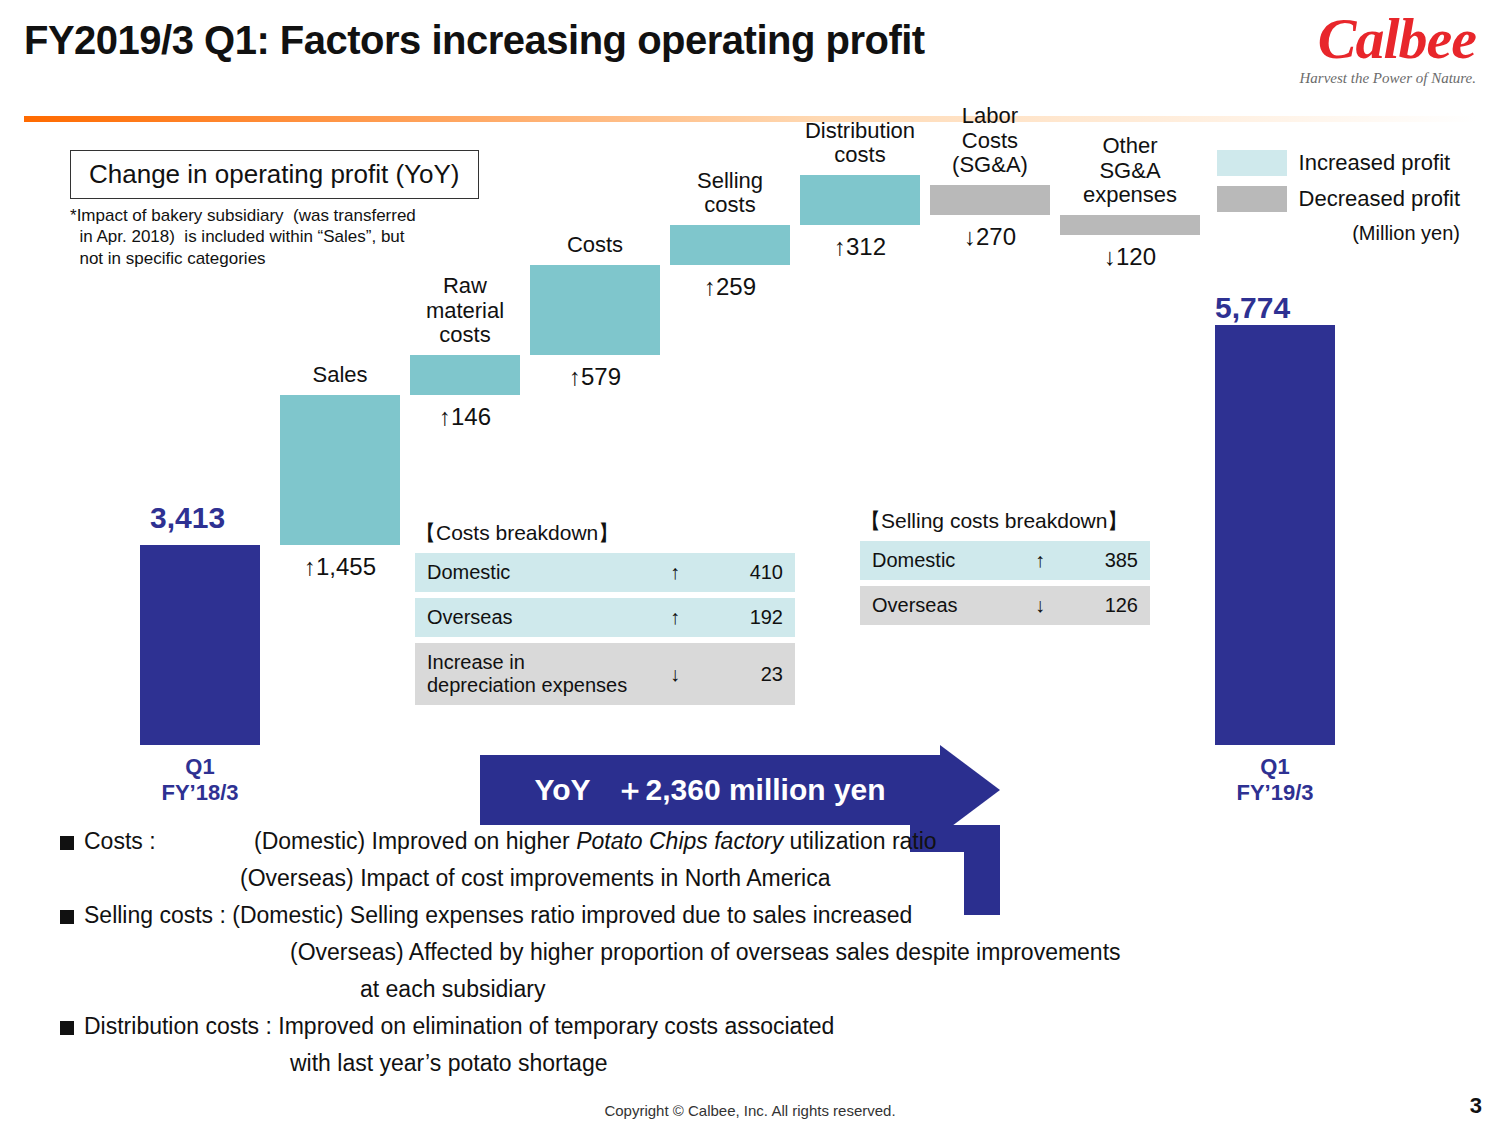FY2019/3 Q1: Factors increasing operating profit
Calbee
Harvest the Power of Nature.
Change in operating profit (YoY)
*Impact of bakery subsidiary (was transferred
in Apr. 2018) is included within “Sales”, but
not in specific categories
Increased profit
Decreased profit
(Million yen)
3,413
Q1
FY’18/3
5,774
Q1
FY’19/3
Sales
↑1,455
Raw
material
costs
↑146
Costs
↑579
Selling
costs
↑259
Distribution
costs
↑312
Labor
Costs
(SG&A)
↓270
Other
SG&A
expenses
↓120
【Costs breakdown】
| Domestic | ↑ | 410 |
| Overseas | ↑ | 192 |
| Increase in depreciation expenses | ↓ | 23 |
【Selling costs breakdown】
| Domestic | ↑ | 385 |
| Overseas | ↓ | 126 |
YoY ＋2,360 million yen
Costs :(Domestic) Improved on higher Potato Chips factory utilization ratio
(Overseas) Impact of cost improvements in North America
Selling costs : (Domestic) Selling expenses ratio improved due to sales increased
(Overseas) Affected by higher proportion of overseas sales despite improvements
at each subsidiary
Distribution costs : Improved on elimination of temporary costs associated
with last year’s potato shortage
Copyright © Calbee, Inc. All rights reserved.
3